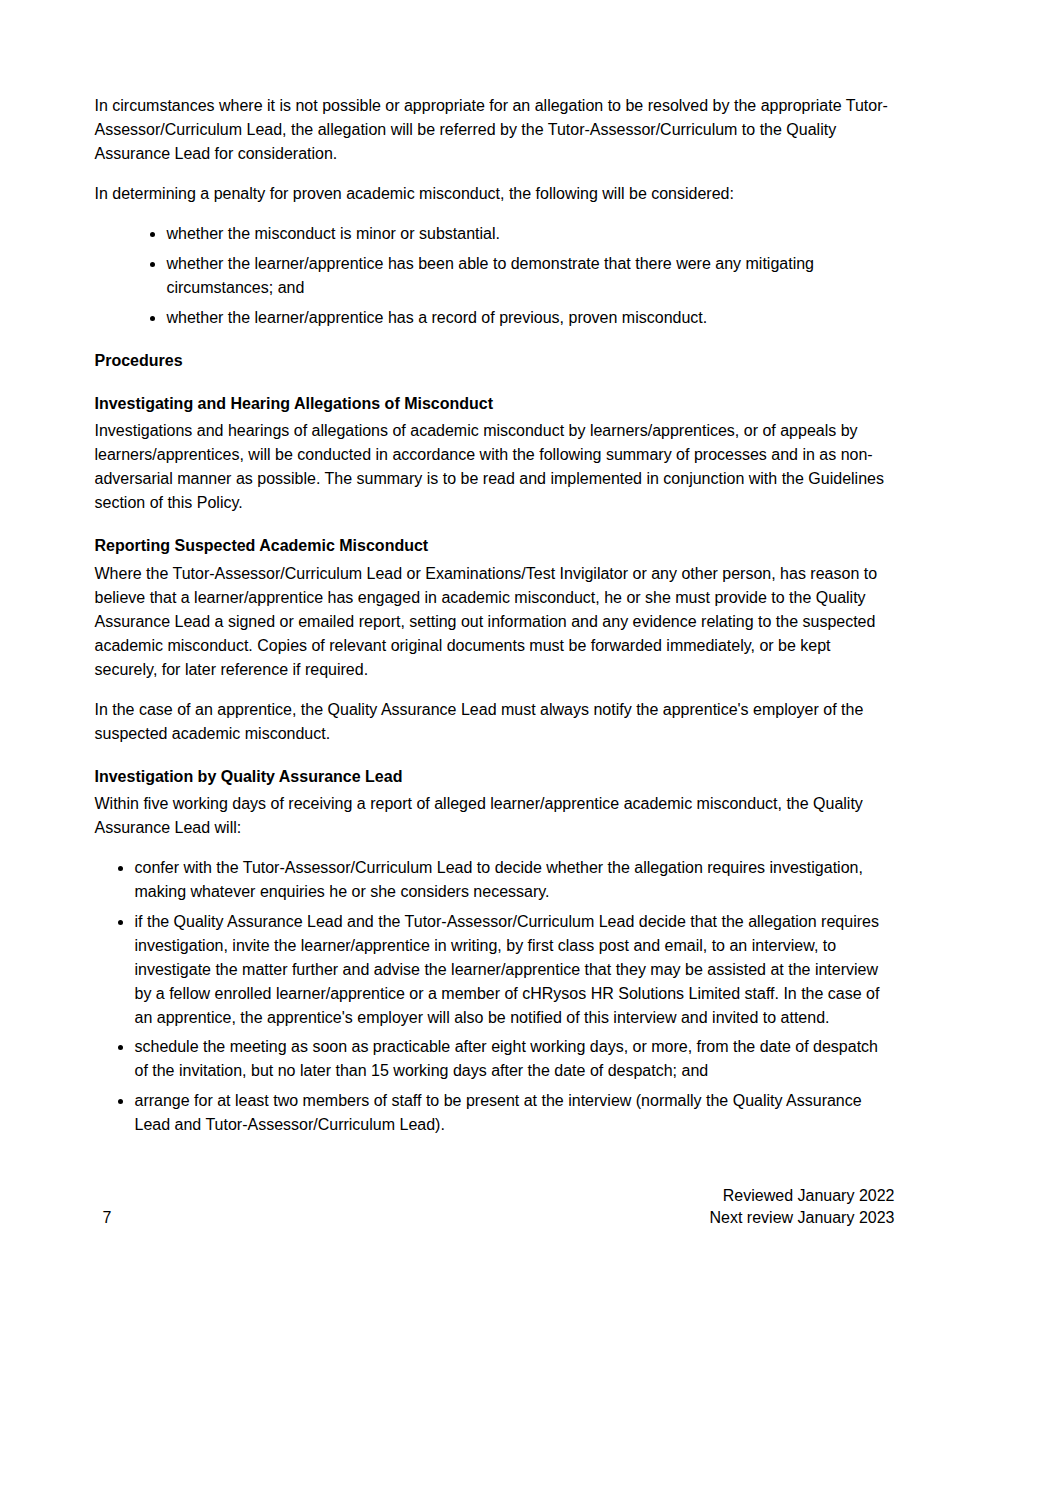In circumstances where it is not possible or appropriate for an allegation to be resolved by the appropriate Tutor-Assessor/Curriculum Lead, the allegation will be referred by the Tutor-Assessor/Curriculum to the Quality Assurance Lead for consideration.
In determining a penalty for proven academic misconduct, the following will be considered:
whether the misconduct is minor or substantial.
whether the learner/apprentice has been able to demonstrate that there were any mitigating circumstances; and
whether the learner/apprentice has a record of previous, proven misconduct.
Procedures
Investigating and Hearing Allegations of Misconduct
Investigations and hearings of allegations of academic misconduct by learners/apprentices, or of appeals by learners/apprentices, will be conducted in accordance with the following summary of processes and in as non-adversarial manner as possible. The summary is to be read and implemented in conjunction with the Guidelines section of this Policy.
Reporting Suspected Academic Misconduct
Where the Tutor-Assessor/Curriculum Lead or Examinations/Test Invigilator or any other person, has reason to believe that a learner/apprentice has engaged in academic misconduct, he or she must provide to the Quality Assurance Lead a signed or emailed report, setting out information and any evidence relating to the suspected academic misconduct. Copies of relevant original documents must be forwarded immediately, or be kept securely, for later reference if required.
In the case of an apprentice, the Quality Assurance Lead must always notify the apprentice's employer of the suspected academic misconduct.
Investigation by Quality Assurance Lead
Within five working days of receiving a report of alleged learner/apprentice academic misconduct, the Quality Assurance Lead will:
confer with the Tutor-Assessor/Curriculum Lead to decide whether the allegation requires investigation, making whatever enquiries he or she considers necessary.
if the Quality Assurance Lead and the Tutor-Assessor/Curriculum Lead decide that the allegation requires investigation, invite the learner/apprentice in writing, by first class post and email, to an interview, to investigate the matter further and advise the learner/apprentice that they may be assisted at the interview by a fellow enrolled learner/apprentice or a member of cHRysos HR Solutions Limited staff. In the case of an apprentice, the apprentice's employer will also be notified of this interview and invited to attend.
schedule the meeting as soon as practicable after eight working days, or more, from the date of despatch of the invitation, but no later than 15 working days after the date of despatch; and
arrange for at least two members of staff to be present at the interview (normally the Quality Assurance Lead and Tutor-Assessor/Curriculum Lead).
7
Reviewed January 2022
Next review January 2023